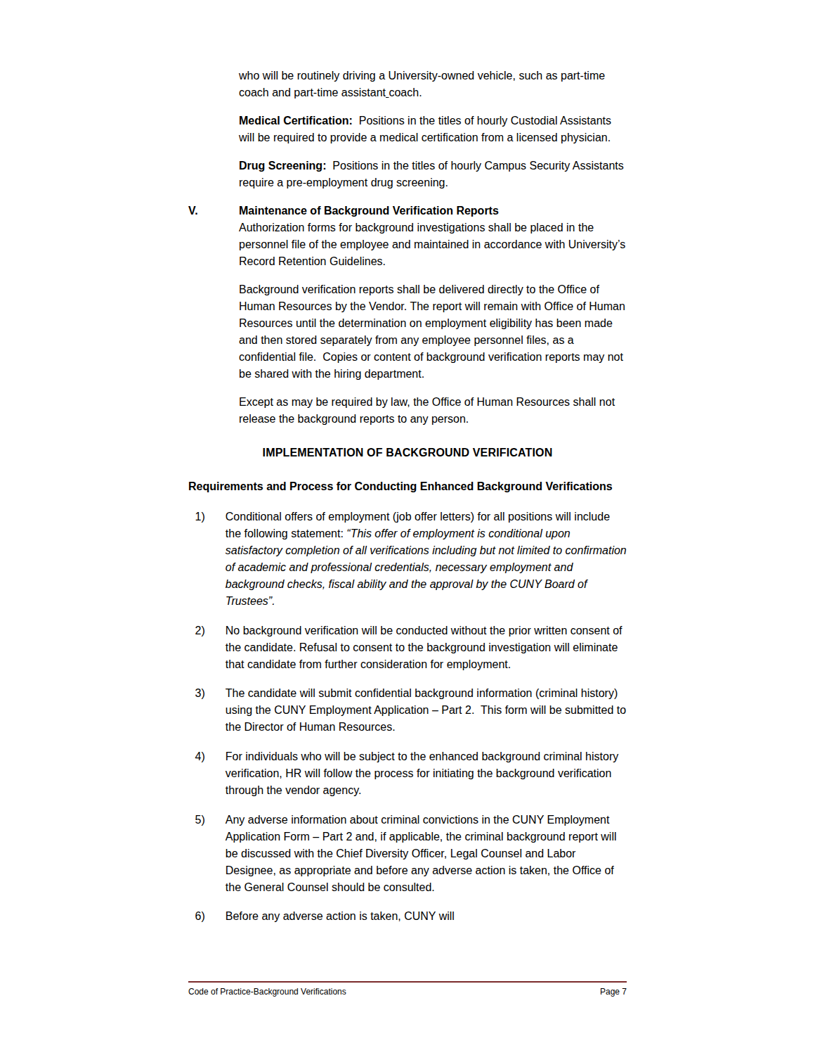who will be routinely driving a University-owned vehicle, such as part-time coach and part-time assistant coach.
Medical Certification: Positions in the titles of hourly Custodial Assistants will be required to provide a medical certification from a licensed physician.
Drug Screening: Positions in the titles of hourly Campus Security Assistants require a pre-employment drug screening.
V.
Maintenance of Background Verification Reports
Authorization forms for background investigations shall be placed in the personnel file of the employee and maintained in accordance with University’s Record Retention Guidelines.
Background verification reports shall be delivered directly to the Office of Human Resources by the Vendor. The report will remain with Office of Human Resources until the determination on employment eligibility has been made and then stored separately from any employee personnel files, as a confidential file. Copies or content of background verification reports may not be shared with the hiring department.
Except as may be required by law, the Office of Human Resources shall not release the background reports to any person.
IMPLEMENTATION OF BACKGROUND VERIFICATION
Requirements and Process for Conducting Enhanced Background Verifications
Conditional offers of employment (job offer letters) for all positions will include the following statement: “This offer of employment is conditional upon satisfactory completion of all verifications including but not limited to confirmation of academic and professional credentials, necessary employment and background checks, fiscal ability and the approval by the CUNY Board of Trustees”.
No background verification will be conducted without the prior written consent of the candidate. Refusal to consent to the background investigation will eliminate that candidate from further consideration for employment.
The candidate will submit confidential background information (criminal history) using the CUNY Employment Application – Part 2. This form will be submitted to the Director of Human Resources.
For individuals who will be subject to the enhanced background criminal history verification, HR will follow the process for initiating the background verification through the vendor agency.
Any adverse information about criminal convictions in the CUNY Employment Application Form – Part 2 and, if applicable, the criminal background report will be discussed with the Chief Diversity Officer, Legal Counsel and Labor Designee, as appropriate and before any adverse action is taken, the Office of the General Counsel should be consulted.
Before any adverse action is taken, CUNY will
Code of Practice-Background Verifications Page 7